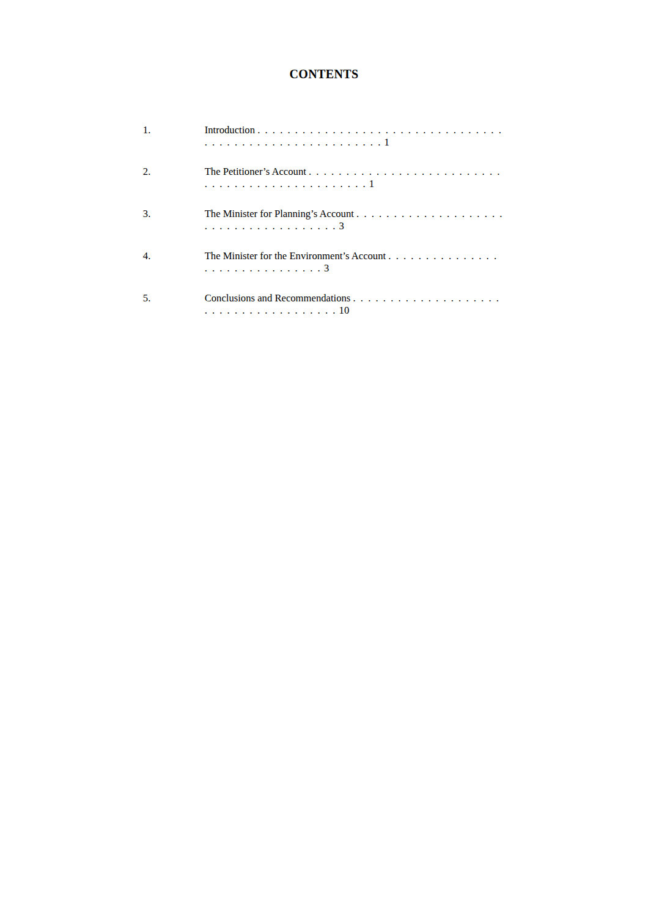CONTENTS
| 1. | Introduction . . . . . . . . . . . . . . . . . . . . . . . . . . . . . . . . . . . . . . . . . . . . . . . . . . . . . . . . . 1 |
| 2. | The Petitioner’s Account . . . . . . . . . . . . . . . . . . . . . . . . . . . . . . . . . . . . . . . . . . . . . . . . 1 |
| 3. | The Minister for Planning’s Account . . . . . . . . . . . . . . . . . . . . . . . . . . . . . . . . . . . . . . 3 |
| 4. | The Minister for the Environment’s Account . . . . . . . . . . . . . . . . . . . . . . . . . . . . . . . 3 |
| 5. | Conclusions and Recommendations . . . . . . . . . . . . . . . . . . . . . . . . . . . . . . . . . . . . . . 10 |